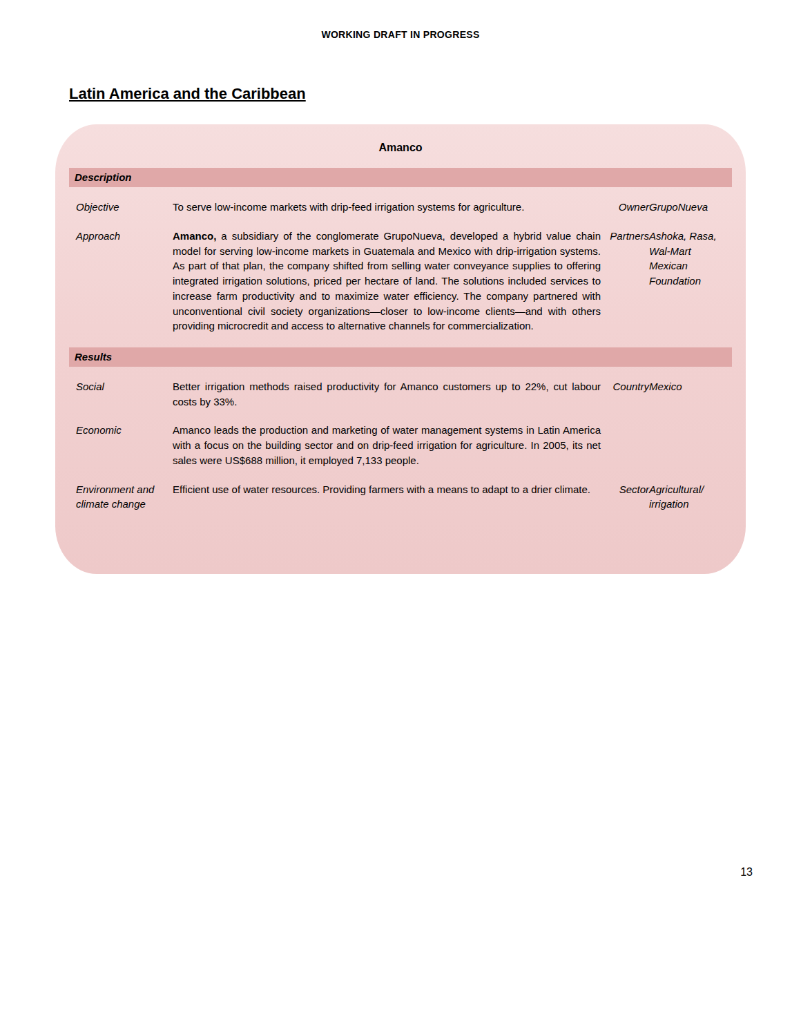WORKING DRAFT IN PROGRESS
Latin America and the Caribbean
Amanco
Description
| Objective | To serve low-income markets with drip-feed irrigation systems for agriculture. | Owner | GrupoNueva |
| Approach | Amanco, a subsidiary of the conglomerate GrupoNueva, developed a hybrid value chain model for serving low-income markets in Guatemala and Mexico with drip-irrigation systems. As part of that plan, the company shifted from selling water conveyance supplies to offering integrated irrigation solutions, priced per hectare of land. The solutions included services to increase farm productivity and to maximize water efficiency. The company partnered with unconventional civil society organizations—closer to low-income clients—and with others providing microcredit and access to alternative channels for commercialization. | Partners | Ashoka, Rasa, Wal-Mart Mexican Foundation |
Results
| Social | Better irrigation methods raised productivity for Amanco customers up to 22%, cut labour costs by 33%. | Country | Mexico |
| Economic | Amanco leads the production and marketing of water management systems in Latin America with a focus on the building sector and on drip-feed irrigation for agriculture. In 2005, its net sales were US$688 million, it employed 7,133 people. | | |
| Environment and climate change | Efficient use of water resources. Providing farmers with a means to adapt to a drier climate. | Sector | Agricultural/ irrigation |
13